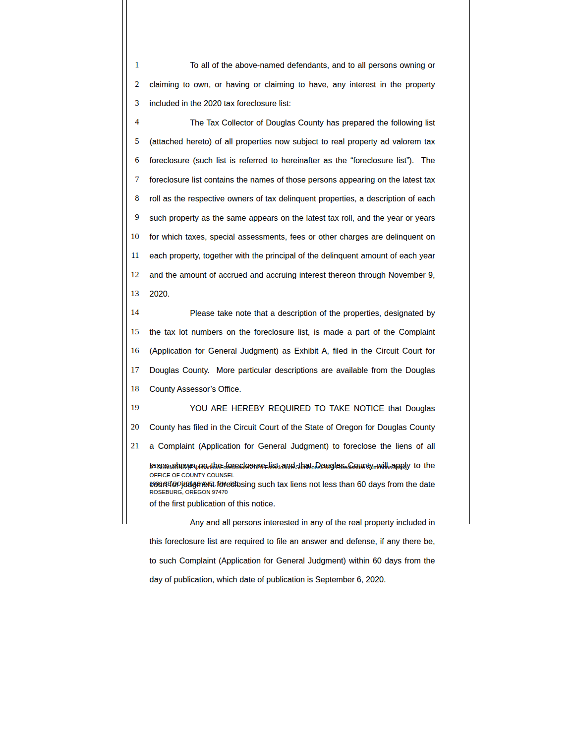1
2
3
4
5
6
7
8
9
10
11
12
13
14
15
16
17
18
19
20
21
To all of the above-named defendants, and to all persons owning or claiming to own, or having or claiming to have, any interest in the property included in the 2020 tax foreclosure list:
The Tax Collector of Douglas County has prepared the following list (attached hereto) of all properties now subject to real property ad valorem tax foreclosure (such list is referred to hereinafter as the “foreclosure list”). The foreclosure list contains the names of those persons appearing on the latest tax roll as the respective owners of tax delinquent properties, a description of each such property as the same appears on the latest tax roll, and the year or years for which taxes, special assessments, fees or other charges are delinquent on each property, together with the principal of the delinquent amount of each year and the amount of accrued and accruing interest thereon through November 9, 2020.
Please take note that a description of the properties, designated by the tax lot numbers on the foreclosure list, is made a part of the Complaint (Application for General Judgment) as Exhibit A, filed in the Circuit Court for Douglas County. More particular descriptions are available from the Douglas County Assessor’s Office.
YOU ARE HEREBY REQUIRED TO TAKE NOTICE that Douglas County has filed in the Circuit Court of the State of Oregon for Douglas County a Complaint (Application for General Judgment) to foreclose the liens of all taxes shown on the foreclosure list and that Douglas County will apply to the court for judgment foreclosing such tax liens not less than 60 days from the date of the first publication of this notice.
Any and all persons interested in any of the real property included in this foreclosure list are required to file an answer and defense, if any there be, to such Complaint (Application for General Judgment) within 60 days from the day of publication, which date of publication is September 6, 2020.
3 –SUMMONS (F:\jamarkov\Foreclosure\2020 Foreclosure\Summons\2020 Foreclosure Summons.docx)
OFFICE OF COUNTY COUNSEL
1036 SE DOUGLAS AVE., RM. 321
ROSEBURG, OREGON 97470